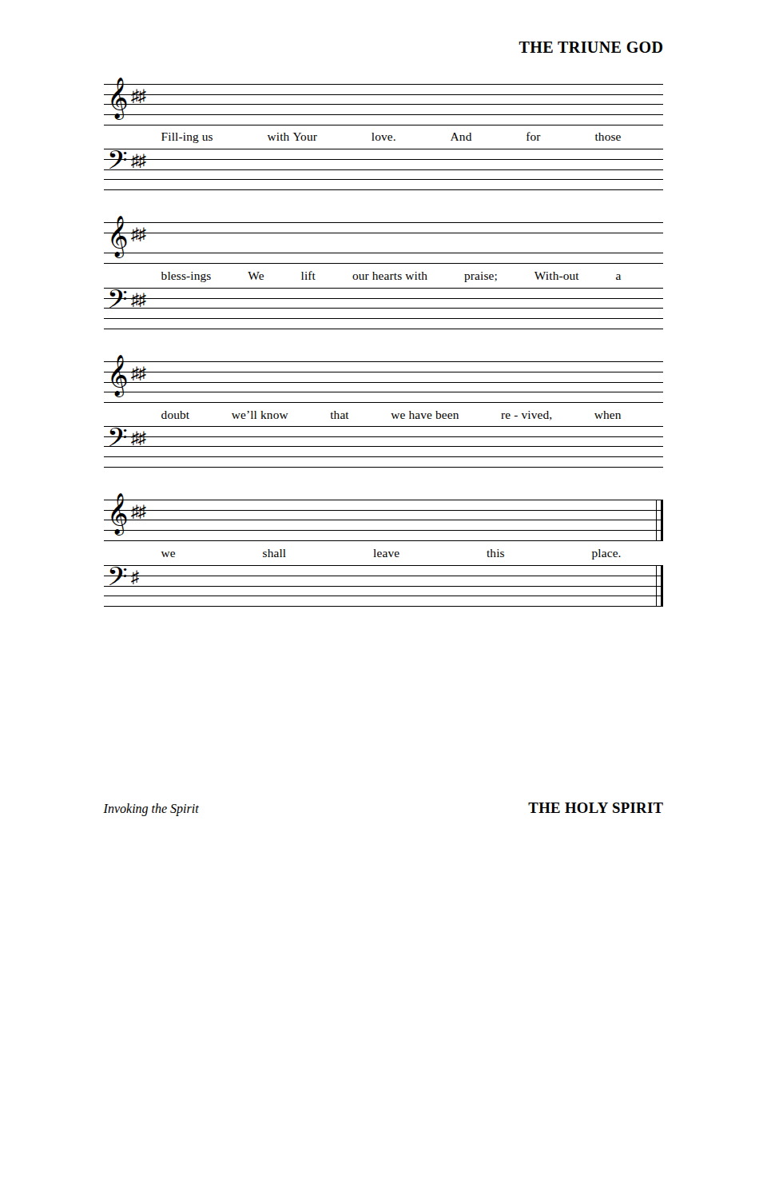THE TRIUNE GOD
𝄞 ♯♯
Fill-ing us with Your love. And for those
𝄢 ♯♯
𝄞 ♯♯
bless-ings We lift our hearts with praise; With-out a
𝄢 ♯♯
𝄞 ♯♯
doubt we’ll know that we have been re - vived, when
𝄢 ♯♯
𝄞 ♯♯
we shall leave this place.
𝄢 ♯
Full lyric text of this page: Filling us with Your love. And for those blessings We lift our hearts with praise; Without a doubt we’ll know that we have been revived, when we shall leave this place.
Invoking the Spirit
THE HOLY SPIRIT